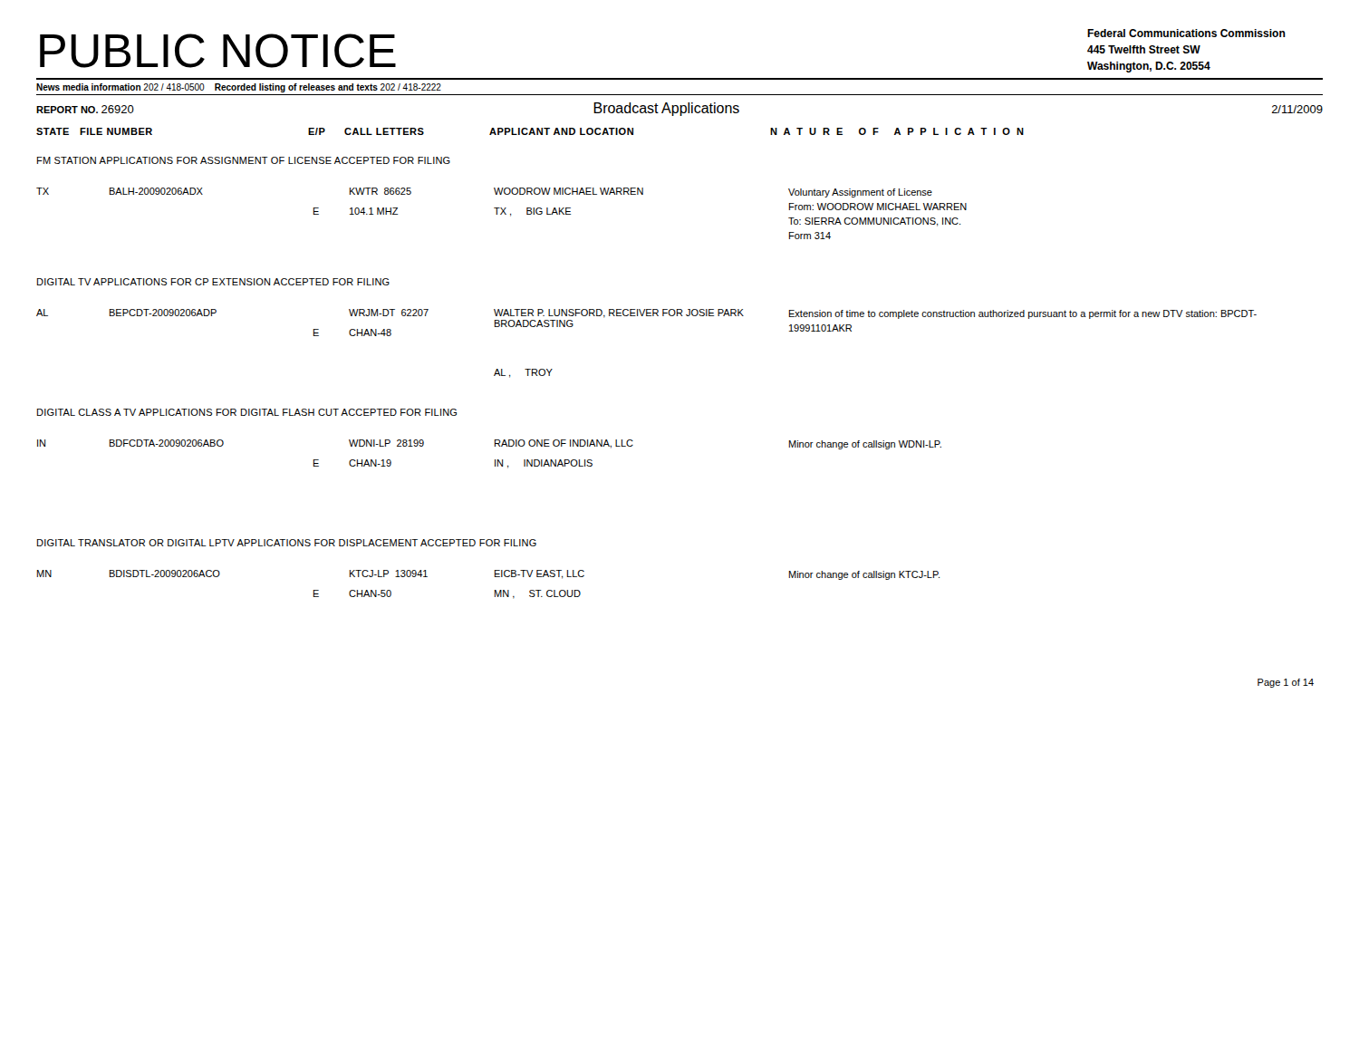PUBLIC NOTICE
Federal Communications Commission
445 Twelfth Street SW
Washington, D.C. 20554
News media information 202 / 418-0500 Recorded listing of releases and texts 202 / 418-2222
REPORT NO. 26920
Broadcast Applications
2/11/2009
STATE FILE NUMBER E/P CALL LETTERS APPLICANT AND LOCATION N A T U R E O F A P P L I C A T I O N
FM STATION APPLICATIONS FOR ASSIGNMENT OF LICENSE ACCEPTED FOR FILING
TX BALH-20090206ADX E KWTR 86625 104.1 MHZ WOODROW MICHAEL WARREN TX , BIG LAKE
Voluntary Assignment of License
From: WOODROW MICHAEL WARREN
To: SIERRA COMMUNICATIONS, INC.
Form 314
DIGITAL TV APPLICATIONS FOR CP EXTENSION ACCEPTED FOR FILING
AL BEPCDT-20090206ADP E WRJM-DT 62207 CHAN-48
WALTER P. LUNSFORD, RECEIVER FOR JOSIE PARK BROADCASTING
AL , TROY
Extension of time to complete construction authorized pursuant to a permit for a new DTV station: BPCDT-19991101AKR
DIGITAL CLASS A TV APPLICATIONS FOR DIGITAL FLASH CUT ACCEPTED FOR FILING
IN BDFCDTA-20090206ABO E WDNI-LP 28199 CHAN-19 RADIO ONE OF INDIANA, LLC IN , INDIANAPOLIS
Minor change of callsign WDNI-LP.
DIGITAL TRANSLATOR OR DIGITAL LPTV APPLICATIONS FOR DISPLACEMENT ACCEPTED FOR FILING
MN BDISDTL-20090206ACO E KTCJ-LP 130941 CHAN-50 EICB-TV EAST, LLC MN , ST. CLOUD
Minor change of callsign KTCJ-LP.
Page 1 of 14